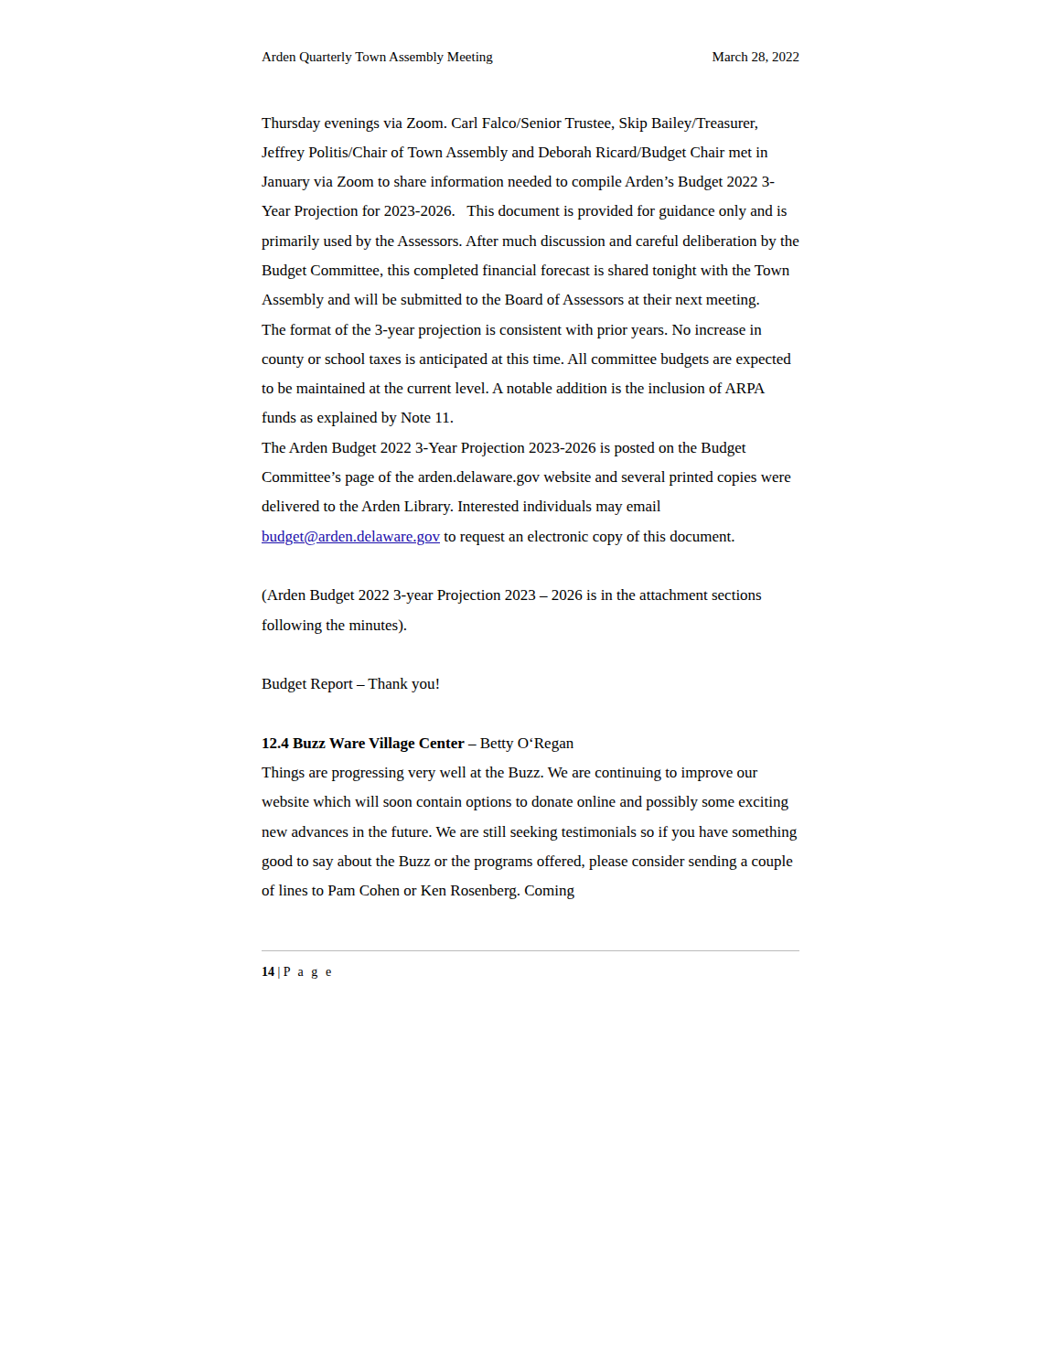Arden Quarterly Town Assembly Meeting March 28, 2022
Thursday evenings via Zoom. Carl Falco/Senior Trustee, Skip Bailey/Treasurer, Jeffrey Politis/Chair of Town Assembly and Deborah Ricard/Budget Chair met in January via Zoom to share information needed to compile Arden’s Budget 2022 3-Year Projection for 2023-2026. This document is provided for guidance only and is primarily used by the Assessors. After much discussion and careful deliberation by the Budget Committee, this completed financial forecast is shared tonight with the Town Assembly and will be submitted to the Board of Assessors at their next meeting.
The format of the 3-year projection is consistent with prior years. No increase in county or school taxes is anticipated at this time. All committee budgets are expected to be maintained at the current level. A notable addition is the inclusion of ARPA funds as explained by Note 11.
The Arden Budget 2022 3-Year Projection 2023-2026 is posted on the Budget Committee’s page of the arden.delaware.gov website and several printed copies were delivered to the Arden Library. Interested individuals may email budget@arden.delaware.gov to request an electronic copy of this document.
(Arden Budget 2022 3-year Projection 2023 – 2026 is in the attachment sections following the minutes).
Budget Report – Thank you!
12.4 Buzz Ware Village Center – Betty O‘Regan
Things are progressing very well at the Buzz. We are continuing to improve our website which will soon contain options to donate online and possibly some exciting new advances in the future. We are still seeking testimonials so if you have something good to say about the Buzz or the programs offered, please consider sending a couple of lines to Pam Cohen or Ken Rosenberg. Coming
14 | P a g e